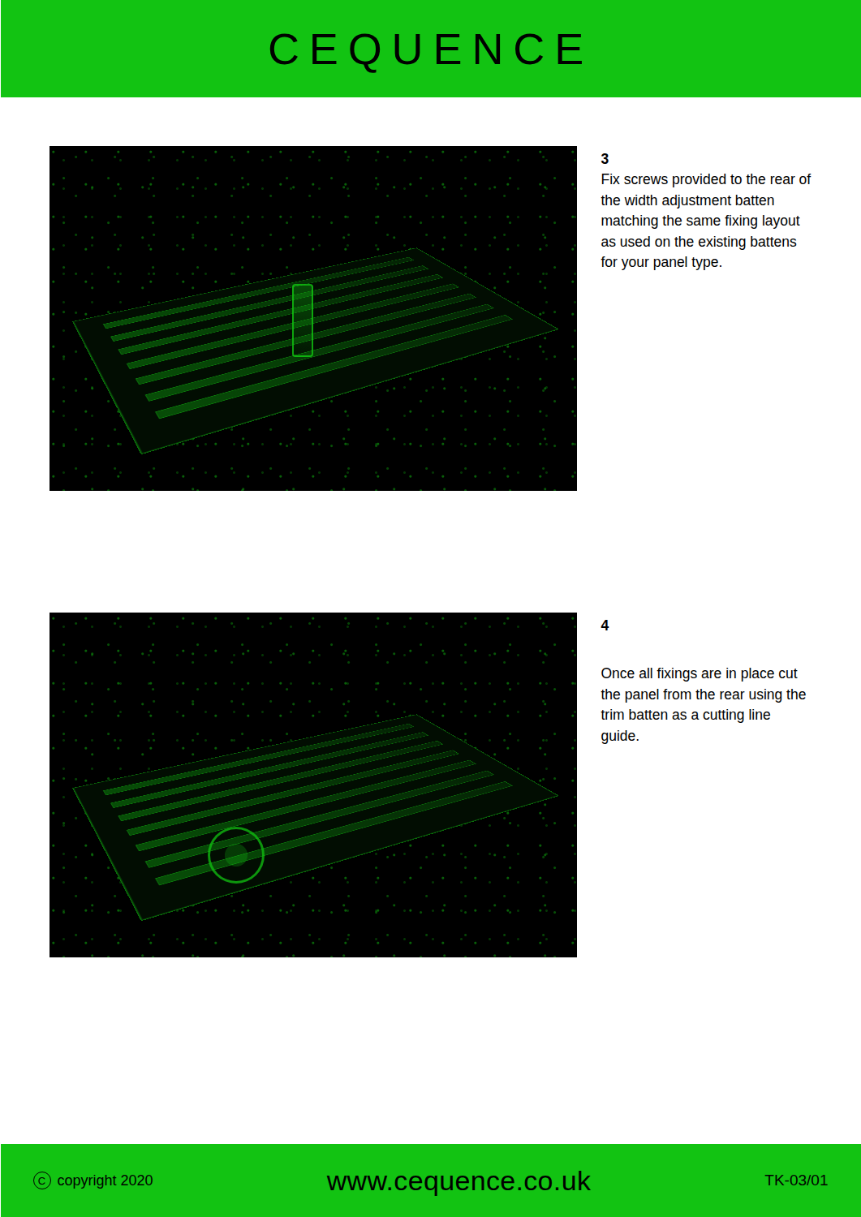CEQUENCE
3
Fix screws provided to the rear of the width adjustment batten matching the same fixing layout as used on the existing battens for your panel type.
4
Once all fixings are in place cut the panel from the rear using the trim batten as a cutting line guide.
Ccopyright 2020
www.cequence.co.uk
TK-03/01